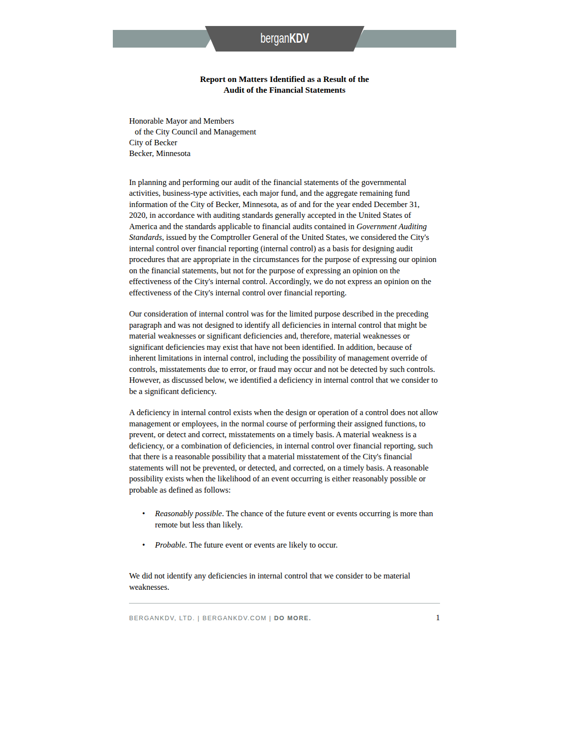berganKDV
Report on Matters Identified as a Result of the
Audit of the Financial Statements
Honorable Mayor and Members
of the City Council and Management
City of Becker
Becker, Minnesota
In planning and performing our audit of the financial statements of the governmental activities, business-type activities, each major fund, and the aggregate remaining fund information of the City of Becker, Minnesota, as of and for the year ended December 31, 2020, in accordance with auditing standards generally accepted in the United States of America and the standards applicable to financial audits contained in Government Auditing Standards, issued by the Comptroller General of the United States, we considered the City's internal control over financial reporting (internal control) as a basis for designing audit procedures that are appropriate in the circumstances for the purpose of expressing our opinion on the financial statements, but not for the purpose of expressing an opinion on the effectiveness of the City's internal control. Accordingly, we do not express an opinion on the effectiveness of the City's internal control over financial reporting.
Our consideration of internal control was for the limited purpose described in the preceding paragraph and was not designed to identify all deficiencies in internal control that might be material weaknesses or significant deficiencies and, therefore, material weaknesses or significant deficiencies may exist that have not been identified. In addition, because of inherent limitations in internal control, including the possibility of management override of controls, misstatements due to error, or fraud may occur and not be detected by such controls. However, as discussed below, we identified a deficiency in internal control that we consider to be a significant deficiency.
A deficiency in internal control exists when the design or operation of a control does not allow management or employees, in the normal course of performing their assigned functions, to prevent, or detect and correct, misstatements on a timely basis. A material weakness is a deficiency, or a combination of deficiencies, in internal control over financial reporting, such that there is a reasonable possibility that a material misstatement of the City's financial statements will not be prevented, or detected, and corrected, on a timely basis. A reasonable possibility exists when the likelihood of an event occurring is either reasonably possible or probable as defined as follows:
Reasonably possible. The chance of the future event or events occurring is more than remote but less than likely.
Probable. The future event or events are likely to occur.
We did not identify any deficiencies in internal control that we consider to be material weaknesses.
BERGANKDV, LTD. | BERGANKDV.COM | DO MORE.
1